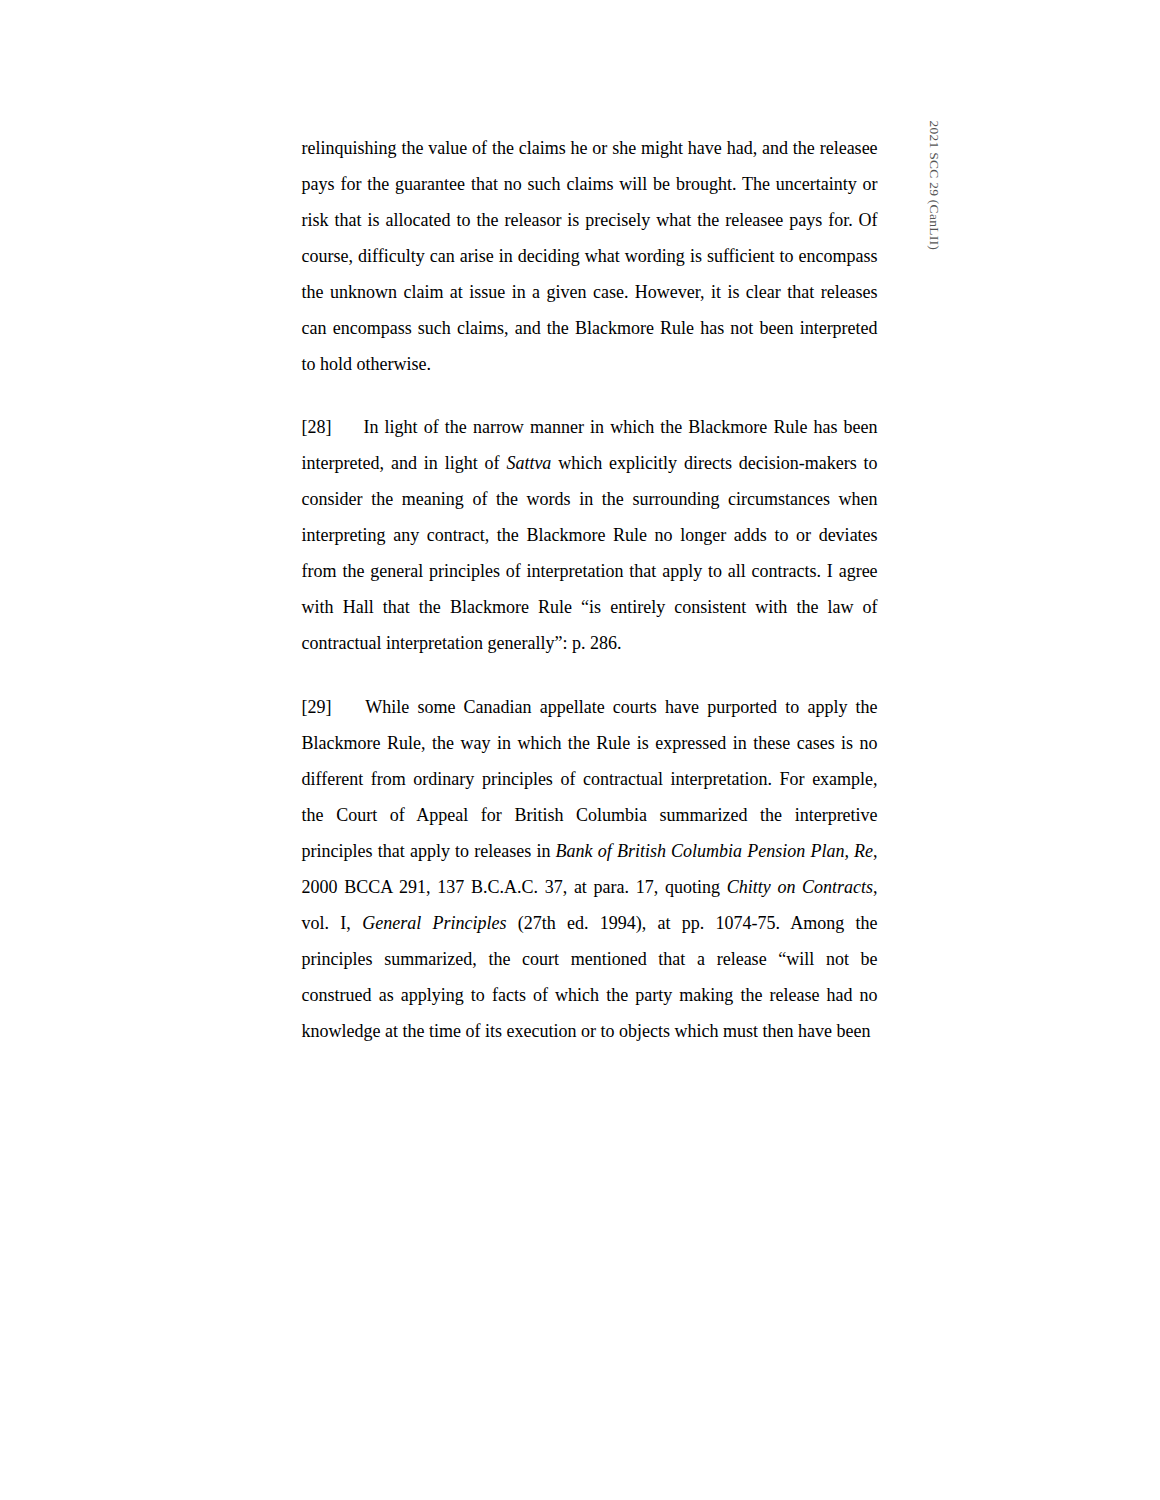2021 SCC 29 (CanLII)
relinquishing the value of the claims he or she might have had, and the releasee pays for the guarantee that no such claims will be brought. The uncertainty or risk that is allocated to the releasor is precisely what the releasee pays for. Of course, difficulty can arise in deciding what wording is sufficient to encompass the unknown claim at issue in a given case. However, it is clear that releases can encompass such claims, and the Blackmore Rule has not been interpreted to hold otherwise.
[28] In light of the narrow manner in which the Blackmore Rule has been interpreted, and in light of Sattva which explicitly directs decision-makers to consider the meaning of the words in the surrounding circumstances when interpreting any contract, the Blackmore Rule no longer adds to or deviates from the general principles of interpretation that apply to all contracts. I agree with Hall that the Blackmore Rule “is entirely consistent with the law of contractual interpretation generally”: p. 286.
[29] While some Canadian appellate courts have purported to apply the Blackmore Rule, the way in which the Rule is expressed in these cases is no different from ordinary principles of contractual interpretation. For example, the Court of Appeal for British Columbia summarized the interpretive principles that apply to releases in Bank of British Columbia Pension Plan, Re, 2000 BCCA 291, 137 B.C.A.C. 37, at para. 17, quoting Chitty on Contracts, vol. I, General Principles (27th ed. 1994), at pp. 1074-75. Among the principles summarized, the court mentioned that a release “will not be construed as applying to facts of which the party making the release had no knowledge at the time of its execution or to objects which must then have been